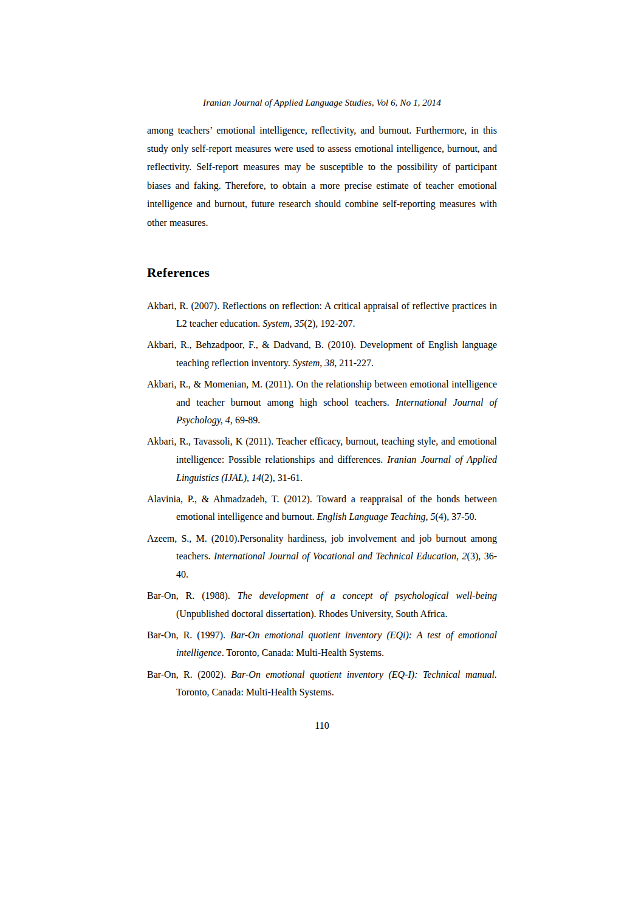Iranian Journal of Applied Language Studies, Vol 6, No 1, 2014
among teachers’ emotional intelligence, reflectivity, and burnout. Furthermore, in this study only self-report measures were used to assess emotional intelligence, burnout, and reflectivity. Self-report measures may be susceptible to the possibility of participant biases and faking. Therefore, to obtain a more precise estimate of teacher emotional intelligence and burnout, future research should combine self-reporting measures with other measures.
References
Akbari, R. (2007). Reflections on reflection: A critical appraisal of reflective practices in L2 teacher education. System, 35(2), 192-207.
Akbari, R., Behzadpoor, F., & Dadvand, B. (2010). Development of English language teaching reflection inventory. System, 38, 211-227.
Akbari, R., & Momenian, M. (2011). On the relationship between emotional intelligence and teacher burnout among high school teachers. International Journal of Psychology, 4, 69-89.
Akbari, R., Tavassoli, K (2011). Teacher efficacy, burnout, teaching style, and emotional intelligence: Possible relationships and differences. Iranian Journal of Applied Linguistics (IJAL), 14(2), 31-61.
Alavinia, P., & Ahmadzadeh, T. (2012). Toward a reappraisal of the bonds between emotional intelligence and burnout. English Language Teaching, 5(4), 37-50.
Azeem, S., M. (2010).Personality hardiness, job involvement and job burnout among teachers. International Journal of Vocational and Technical Education, 2(3), 36-40.
Bar-On, R. (1988). The development of a concept of psychological well-being (Unpublished doctoral dissertation). Rhodes University, South Africa.
Bar-On, R. (1997). Bar-On emotional quotient inventory (EQi): A test of emotional intelligence. Toronto, Canada: Multi-Health Systems.
Bar-On, R. (2002). Bar-On emotional quotient inventory (EQ-I): Technical manual. Toronto, Canada: Multi-Health Systems.
110